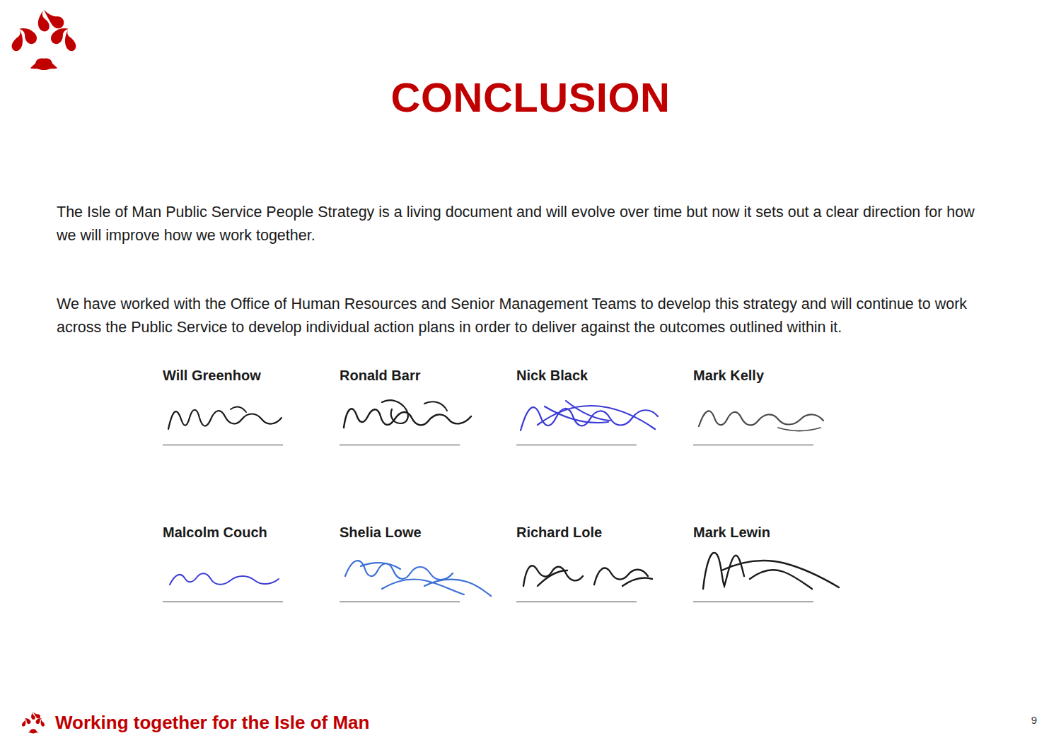CONCLUSION
The Isle of Man Public Service People Strategy is a living document and will evolve over time but now it sets out a clear direction for how we will improve how we work together.
We have worked with the Office of Human Resources and Senior Management Teams to develop this strategy and will continue to work across the Public Service to develop individual action plans in order to deliver against the outcomes outlined within it.
Will Greenhow
Ronald Barr
Nick Black
Mark Kelly
Malcolm Couch
Shelia Lowe
Richard Lole
Mark Lewin
Working together for the Isle of Man
9